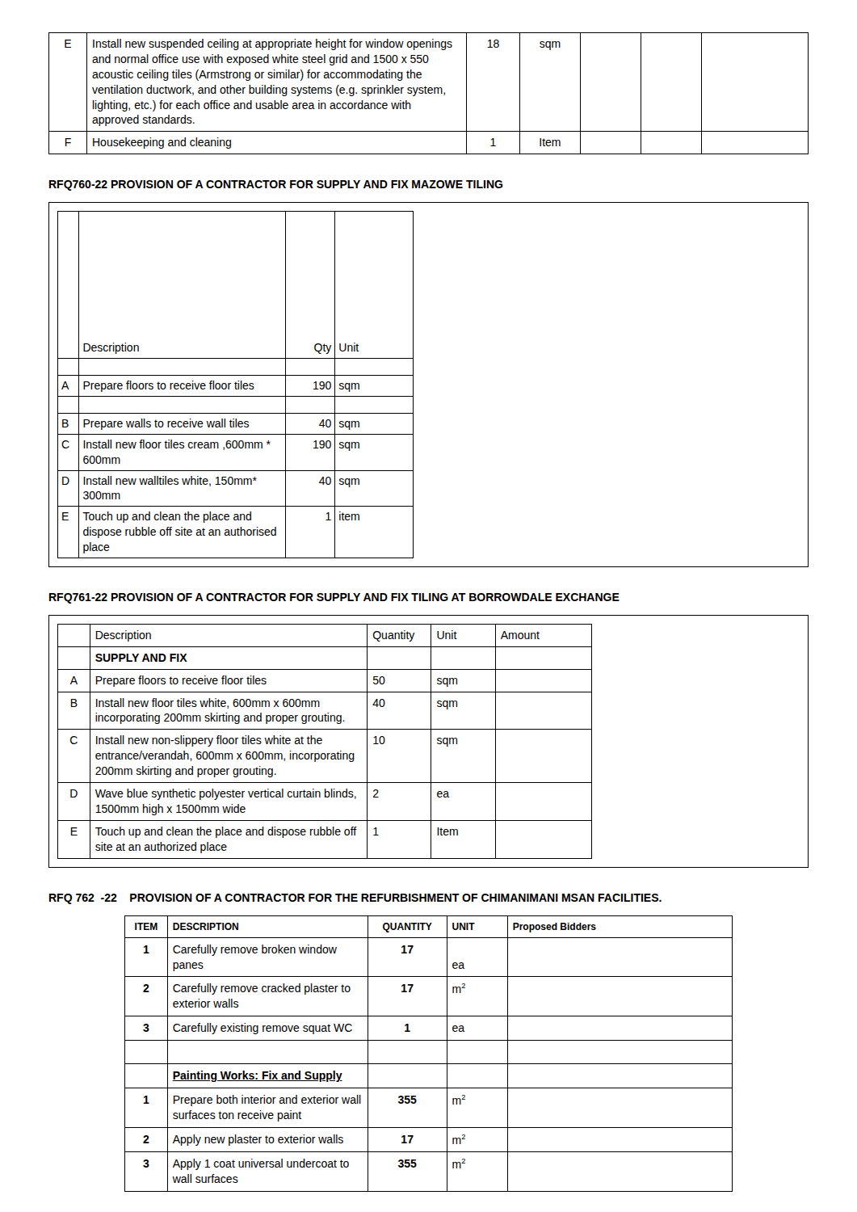| E | Install new suspended ceiling at appropriate height for window openings and normal office use with exposed white steel grid and 1500 x 550 acoustic ceiling tiles (Armstrong or similar) for accommodating the ventilation ductwork, and other building systems (e.g. sprinkler system, lighting, etc.) for each office and usable area in accordance with approved standards. | 18 | sqm | | | |
| F | Housekeeping and cleaning | 1 | Item | | | |
RFQ760-22 PROVISION OF A CONTRACTOR FOR SUPPLY AND FIX MAZOWE TILING
| | Description | Qty | Unit |
| A | Prepare floors to receive floor tiles | 190 | sqm |
| B | Prepare walls to receive wall tiles | 40 | sqm |
| C | Install new floor tiles cream ,600mm * 600mm | 190 | sqm |
| D | Install new walltiles white, 150mm* 300mm | 40 | sqm |
| E | Touch up and clean the place and dispose rubble off site at an authorised place | 1 | item |
RFQ761-22 PROVISION OF A CONTRACTOR FOR SUPPLY AND FIX TILING AT BORROWDALE EXCHANGE
| | Description | Quantity | Unit | Amount |
| | SUPPLY AND FIX | | | |
| A | Prepare floors to receive floor tiles | 50 | sqm | |
| B | Install new floor tiles white, 600mm x 600mm incorporating 200mm skirting and proper grouting. | 40 | sqm | |
| C | Install new non-slippery floor tiles white at the entrance/verandah, 600mm x 600mm, incorporating 200mm skirting and proper grouting. | 10 | sqm | |
| D | Wave blue synthetic polyester vertical curtain blinds, 1500mm high x 1500mm wide | 2 | ea | |
| E | Touch up and clean the place and dispose rubble off site at an authorized place | 1 | Item | |
RFQ 762 -22 PROVISION OF A CONTRACTOR FOR THE REFURBISHMENT OF CHIMANIMANI MSAN FACILITIES.
| ITEM | DESCRIPTION | QUANTITY | UNIT | Proposed Bidders |
| --- | --- | --- | --- | --- |
| 1 | Carefully remove broken window panes | 17 | ea | |
| 2 | Carefully remove cracked plaster to exterior walls | 17 | m 2 | |
| 3 | Carefully existing remove squat WC | 1 | ea | |
| | Painting Works: Fix and Supply | | | |
| 1 | Prepare both interior and exterior wall surfaces ton receive paint | 355 | m 2 | |
| 2 | Apply new plaster to exterior walls | 17 | m 2 | |
| 3 | Apply 1 coat universal undercoat to wall surfaces | 355 | m 2 | |